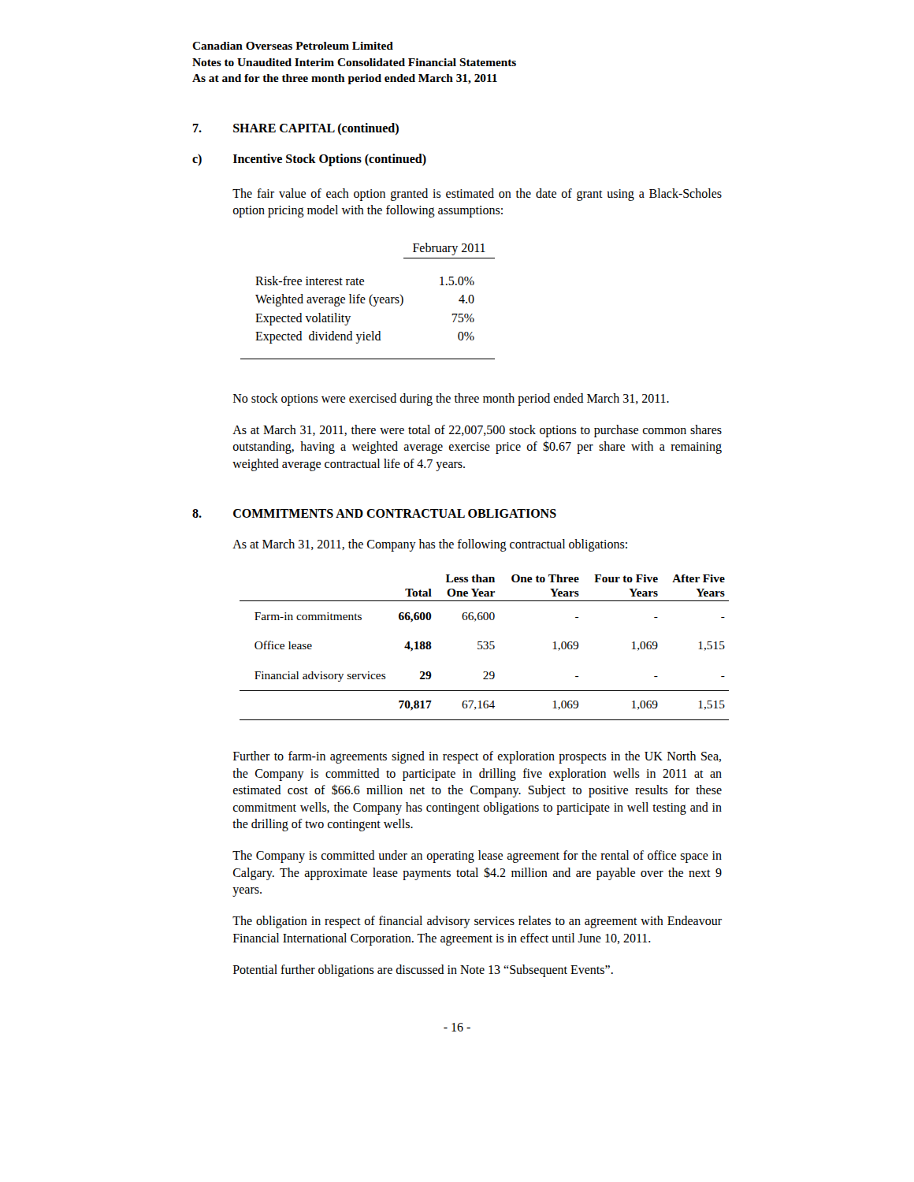Canadian Overseas Petroleum Limited
Notes to Unaudited Interim Consolidated Financial Statements
As at and for the three month period ended March 31, 2011
7. SHARE CAPITAL (continued)
c) Incentive Stock Options (continued)
The fair value of each option granted is estimated on the date of grant using a Black-Scholes option pricing model with the following assumptions:
| | February 2011 |
| Risk-free interest rate | 1.5.0% |
| Weighted average life (years) | 4.0 |
| Expected volatility | 75% |
| Expected dividend yield | 0% |
No stock options were exercised during the three month period ended March 31, 2011.
As at March 31, 2011, there were total of 22,007,500 stock options to purchase common shares outstanding, having a weighted average exercise price of $0.67 per share with a remaining weighted average contractual life of 4.7 years.
8. COMMITMENTS AND CONTRACTUAL OBLIGATIONS
As at March 31, 2011, the Company has the following contractual obligations:
| | Total | Less than One Year | One to Three Years | Four to Five Years | After Five Years |
| --- | --- | --- | --- | --- | --- |
| Farm-in commitments | 66,600 | 66,600 | - | - | - |
| Office lease | 4,188 | 535 | 1,069 | 1,069 | 1,515 |
| Financial advisory services | 29 | 29 | - | - | - |
| | 70,817 | 67,164 | 1,069 | 1,069 | 1,515 |
Further to farm-in agreements signed in respect of exploration prospects in the UK North Sea, the Company is committed to participate in drilling five exploration wells in 2011 at an estimated cost of $66.6 million net to the Company. Subject to positive results for these commitment wells, the Company has contingent obligations to participate in well testing and in the drilling of two contingent wells.
The Company is committed under an operating lease agreement for the rental of office space in Calgary. The approximate lease payments total $4.2 million and are payable over the next 9 years.
The obligation in respect of financial advisory services relates to an agreement with Endeavour Financial International Corporation. The agreement is in effect until June 10, 2011.
Potential further obligations are discussed in Note 13 “Subsequent Events”.
- 16 -